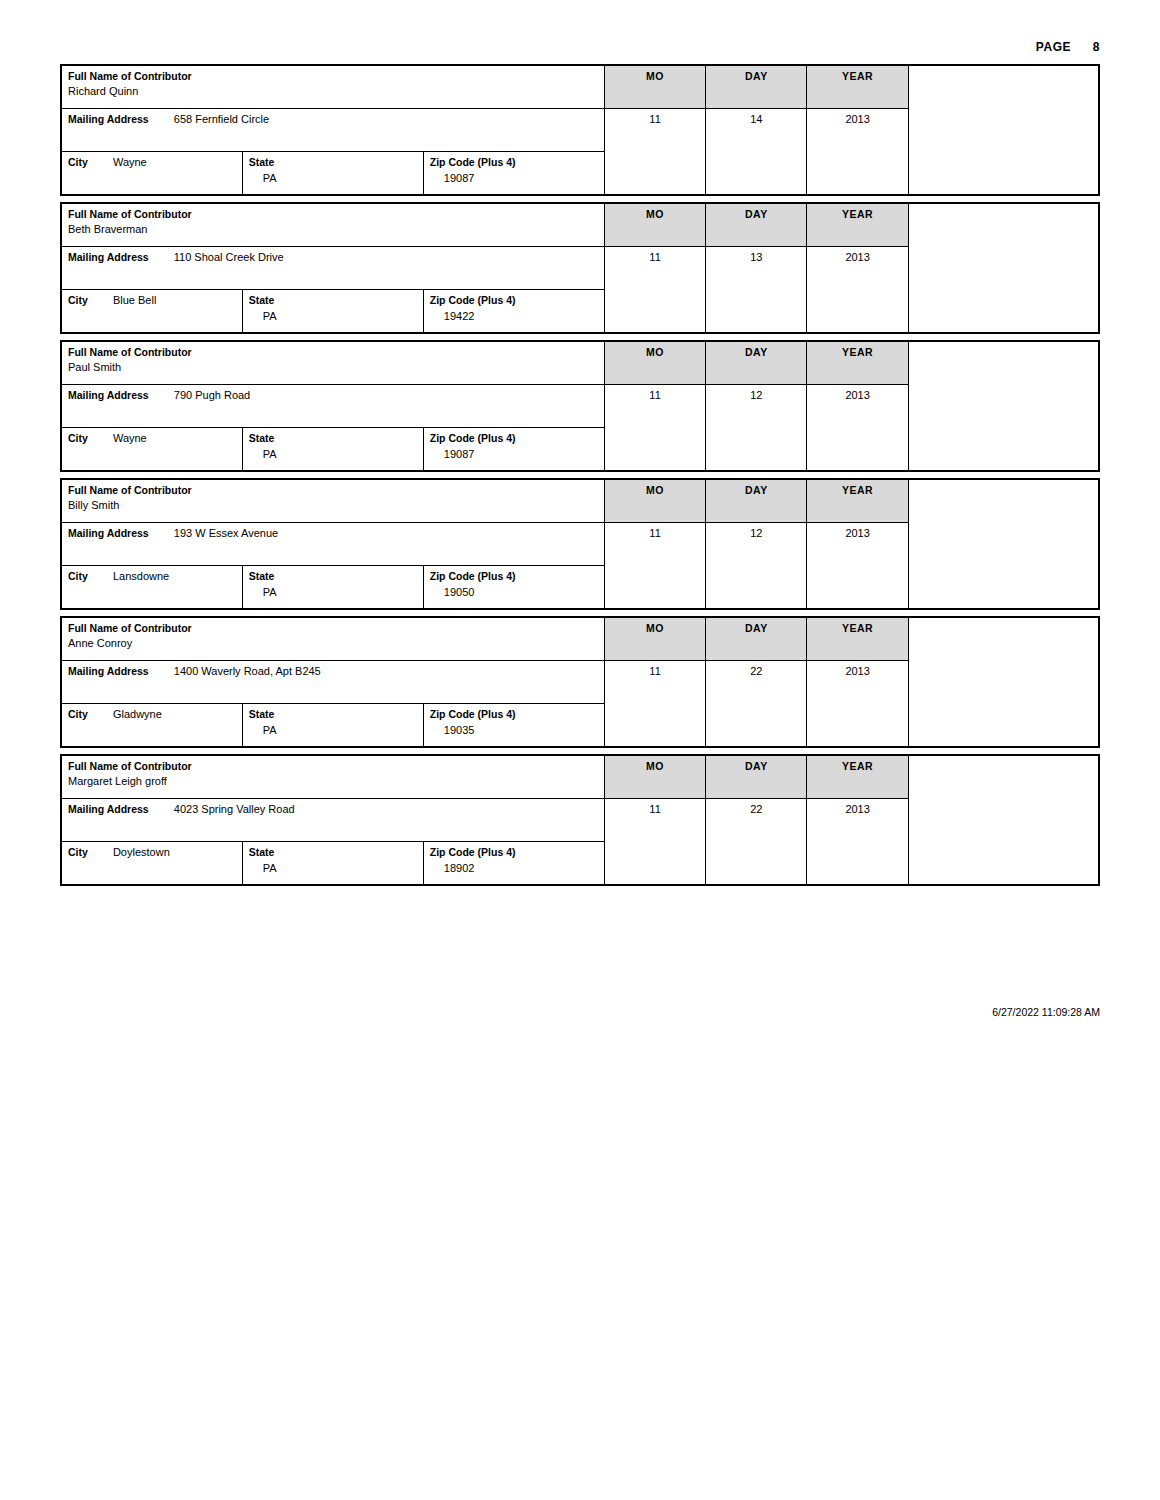PAGE 8
| Full Name of Contributor Richard Quinn | MO | DAY | YEAR | |
| Mailing Address 658 Fernfield Circle | 11 | 14 | 2013 |
| City Wayne | State PA | Zip Code (Plus 4) 19087 |
| Full Name of Contributor Beth Braverman | MO | DAY | YEAR | |
| Mailing Address 110 Shoal Creek Drive | 11 | 13 | 2013 |
| City Blue Bell | State PA | Zip Code (Plus 4) 19422 |
| Full Name of Contributor Paul Smith | MO | DAY | YEAR | |
| Mailing Address 790 Pugh Road | 11 | 12 | 2013 |
| City Wayne | State PA | Zip Code (Plus 4) 19087 |
| Full Name of Contributor Billy Smith | MO | DAY | YEAR | |
| Mailing Address 193 W Essex Avenue | 11 | 12 | 2013 |
| City Lansdowne | State PA | Zip Code (Plus 4) 19050 |
| Full Name of Contributor Anne Conroy | MO | DAY | YEAR | |
| Mailing Address 1400 Waverly Road, Apt B245 | 11 | 22 | 2013 |
| City Gladwyne | State PA | Zip Code (Plus 4) 19035 |
| Full Name of Contributor Margaret Leigh groff | MO | DAY | YEAR | |
| Mailing Address 4023 Spring Valley Road | 11 | 22 | 2013 |
| City Doylestown | State PA | Zip Code (Plus 4) 18902 |
6/27/2022 11:09:28 AM